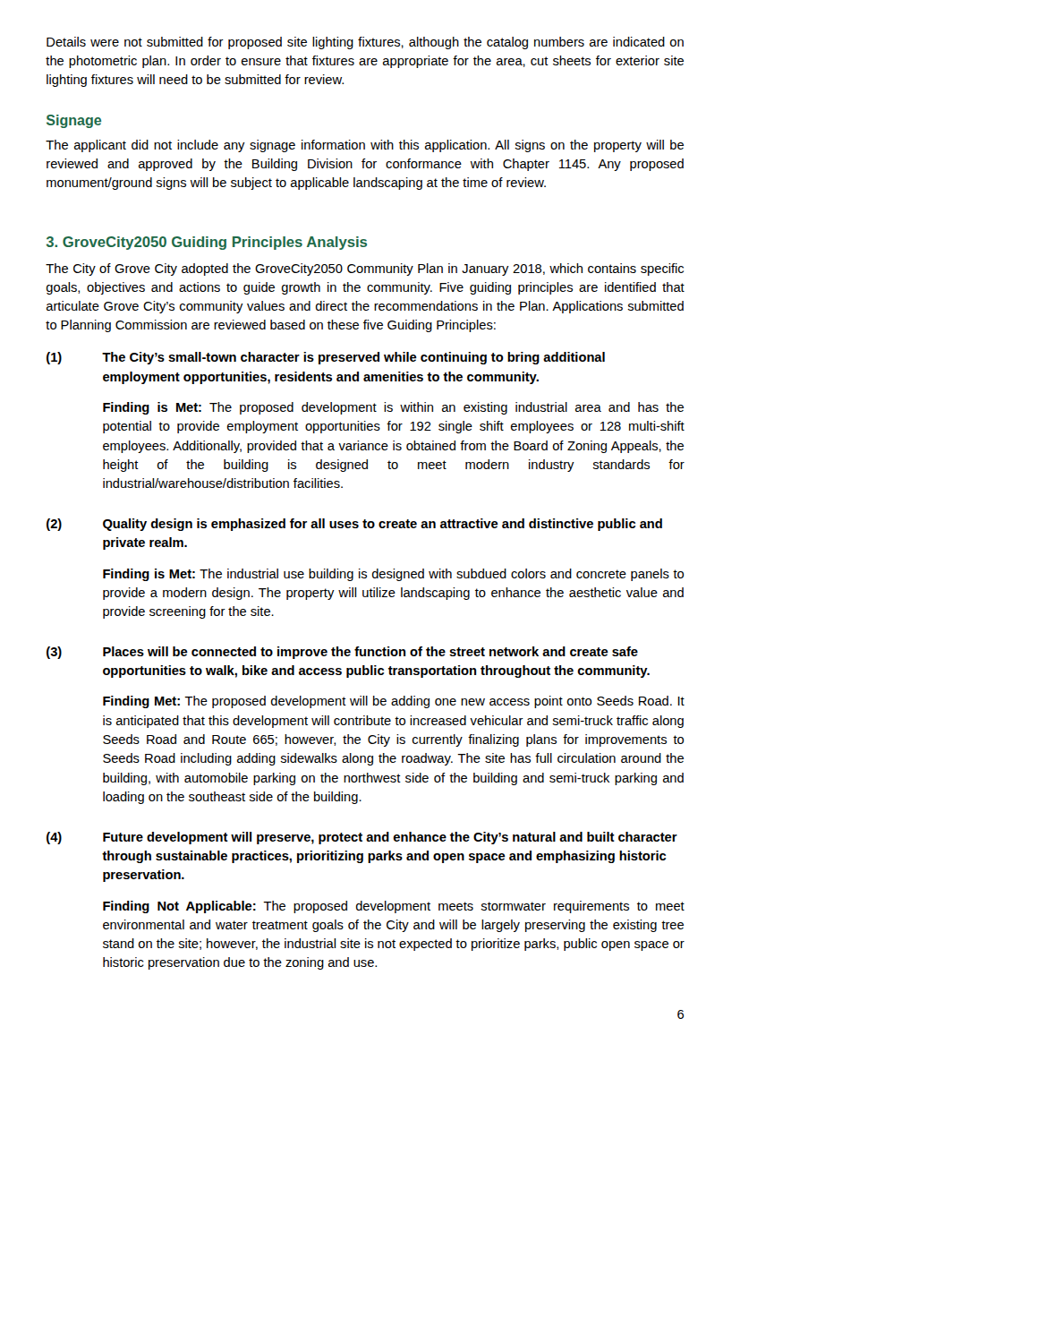Details were not submitted for proposed site lighting fixtures, although the catalog numbers are indicated on the photometric plan. In order to ensure that fixtures are appropriate for the area, cut sheets for exterior site lighting fixtures will need to be submitted for review.
Signage
The applicant did not include any signage information with this application. All signs on the property will be reviewed and approved by the Building Division for conformance with Chapter 1145. Any proposed monument/ground signs will be subject to applicable landscaping at the time of review.
3. GroveCity2050 Guiding Principles Analysis
The City of Grove City adopted the GroveCity2050 Community Plan in January 2018, which contains specific goals, objectives and actions to guide growth in the community. Five guiding principles are identified that articulate Grove City’s community values and direct the recommendations in the Plan. Applications submitted to Planning Commission are reviewed based on these five Guiding Principles:
(1)
The City’s small-town character is preserved while continuing to bring additional employment opportunities, residents and amenities to the community.
Finding is Met: The proposed development is within an existing industrial area and has the potential to provide employment opportunities for 192 single shift employees or 128 multi-shift employees. Additionally, provided that a variance is obtained from the Board of Zoning Appeals, the height of the building is designed to meet modern industry standards for industrial/warehouse/distribution facilities.
(2)
Quality design is emphasized for all uses to create an attractive and distinctive public and private realm.
Finding is Met: The industrial use building is designed with subdued colors and concrete panels to provide a modern design. The property will utilize landscaping to enhance the aesthetic value and provide screening for the site.
(3)
Places will be connected to improve the function of the street network and create safe opportunities to walk, bike and access public transportation throughout the community.
Finding Met: The proposed development will be adding one new access point onto Seeds Road. It is anticipated that this development will contribute to increased vehicular and semi-truck traffic along Seeds Road and Route 665; however, the City is currently finalizing plans for improvements to Seeds Road including adding sidewalks along the roadway. The site has full circulation around the building, with automobile parking on the northwest side of the building and semi-truck parking and loading on the southeast side of the building.
(4)
Future development will preserve, protect and enhance the City’s natural and built character through sustainable practices, prioritizing parks and open space and emphasizing historic preservation.
Finding Not Applicable: The proposed development meets stormwater requirements to meet environmental and water treatment goals of the City and will be largely preserving the existing tree stand on the site; however, the industrial site is not expected to prioritize parks, public open space or historic preservation due to the zoning and use.
6